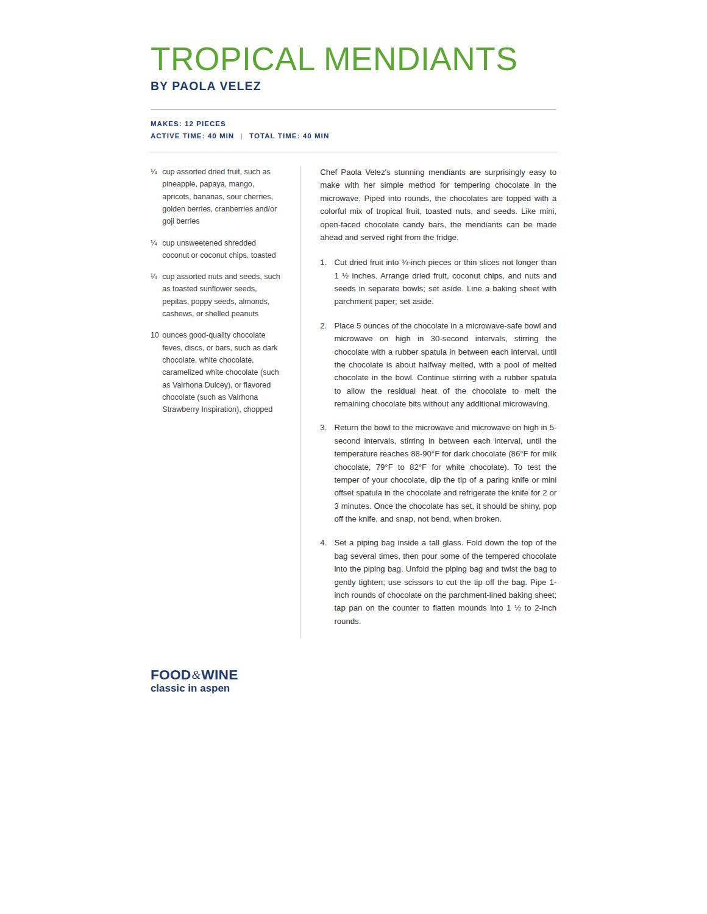Tropical Mendiants
by Paola Velez
Makes: 12 pieces
Active time: 40 min | Total time: 40 min
¼cup assorted dried fruit, such as pineapple, papaya, mango, apricots, bananas, sour cherries, golden berries, cranberries and/or goji berries
¼cup unsweetened shredded coconut or coconut chips, toasted
¼cup assorted nuts and seeds, such as toasted sunflower seeds, pepitas, poppy seeds, almonds, cashews, or shelled peanuts
10ounces good-quality chocolate feves, discs, or bars, such as dark chocolate, white chocolate, caramelized white chocolate (such as Valrhona Dulcey), or flavored chocolate (such as Valrhona Strawberry Inspiration), chopped
Chef Paola Velez's stunning mendiants are surprisingly easy to make with her simple method for tempering chocolate in the microwave. Piped into rounds, the chocolates are topped with a colorful mix of tropical fruit, toasted nuts, and seeds. Like mini, open-faced chocolate candy bars, the mendiants can be made ahead and served right from the fridge.
Cut dried fruit into ¾-inch pieces or thin slices not longer than 1 ½ inches. Arrange dried fruit, coconut chips, and nuts and seeds in separate bowls; set aside. Line a baking sheet with parchment paper; set aside.
Place 5 ounces of the chocolate in a microwave-safe bowl and microwave on high in 30-second intervals, stirring the chocolate with a rubber spatula in between each interval, until the chocolate is about halfway melted, with a pool of melted chocolate in the bowl. Continue stirring with a rubber spatula to allow the residual heat of the chocolate to melt the remaining chocolate bits without any additional microwaving.
Return the bowl to the microwave and microwave on high in 5-second intervals, stirring in between each interval, until the temperature reaches 88-90°F for dark chocolate (86°F for milk chocolate, 79°F to 82°F for white chocolate). To test the temper of your chocolate, dip the tip of a paring knife or mini offset spatula in the chocolate and refrigerate the knife for 2 or 3 minutes. Once the chocolate has set, it should be shiny, pop off the knife, and snap, not bend, when broken.
Set a piping bag inside a tall glass. Fold down the top of the bag several times, then pour some of the tempered chocolate into the piping bag. Unfold the piping bag and twist the bag to gently tighten; use scissors to cut the tip off the bag. Pipe 1-inch rounds of chocolate on the parchment-lined baking sheet; tap pan on the counter to flatten mounds into 1 ½ to 2-inch rounds.
FOOD&WINE
classic in aspen